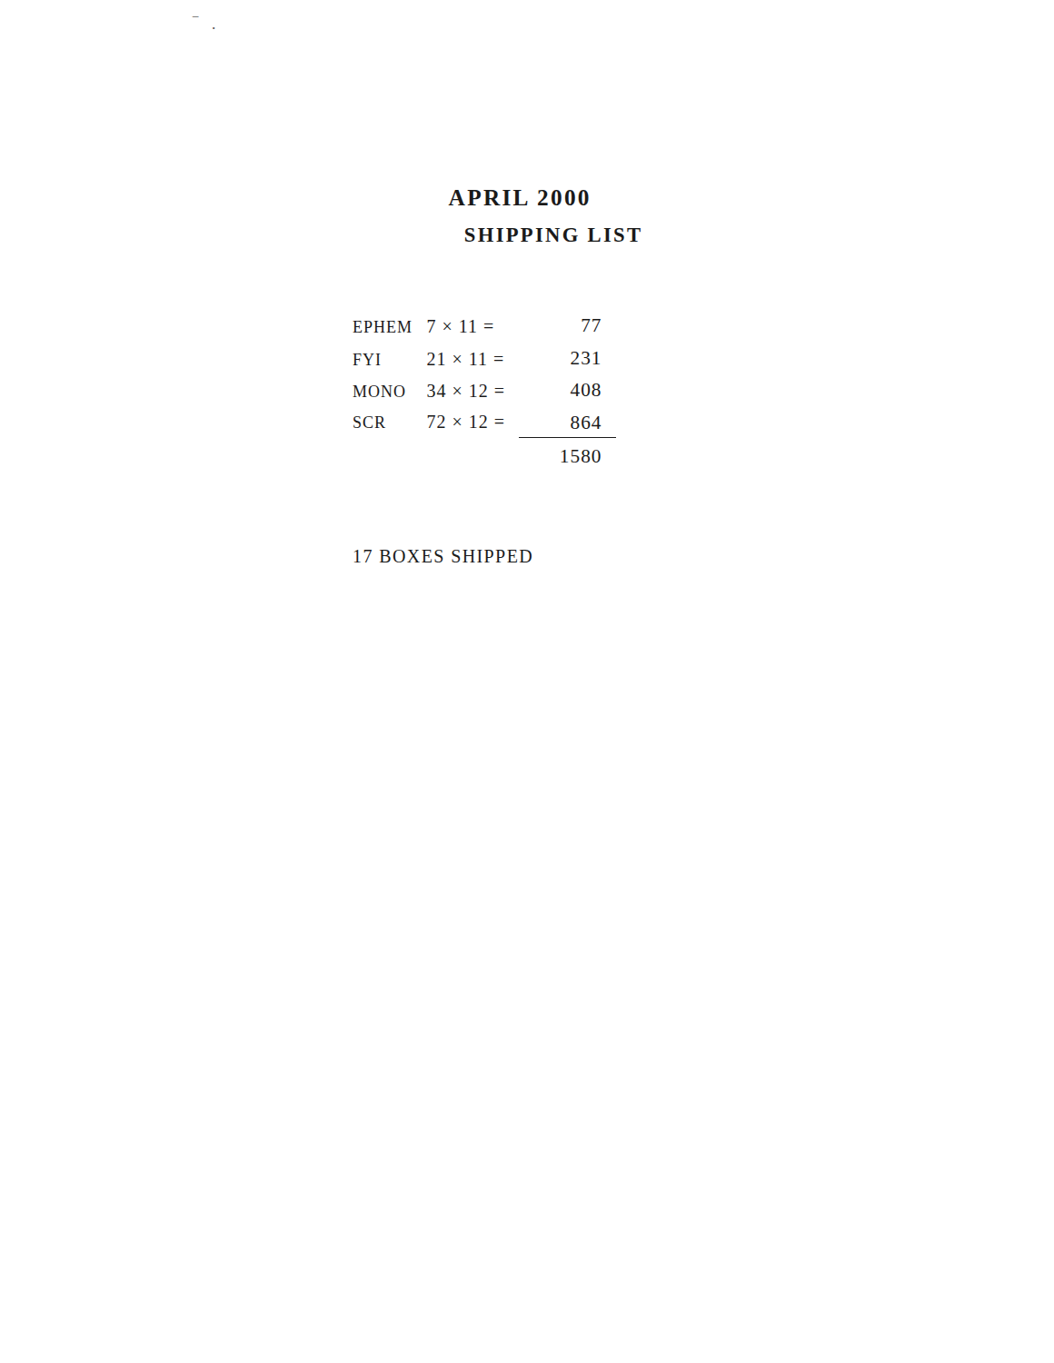‾ .
APRIL 2000SHIPPING LIST
| EPHEM | 7 × 11 = | 77 |
| FYI | 21 × 11 = | 231 |
| MONO | 34 × 12 = | 408 |
| SCR | 72 × 12 = | 864 |
| | | 1580 |
17 BOXES SHIPPED